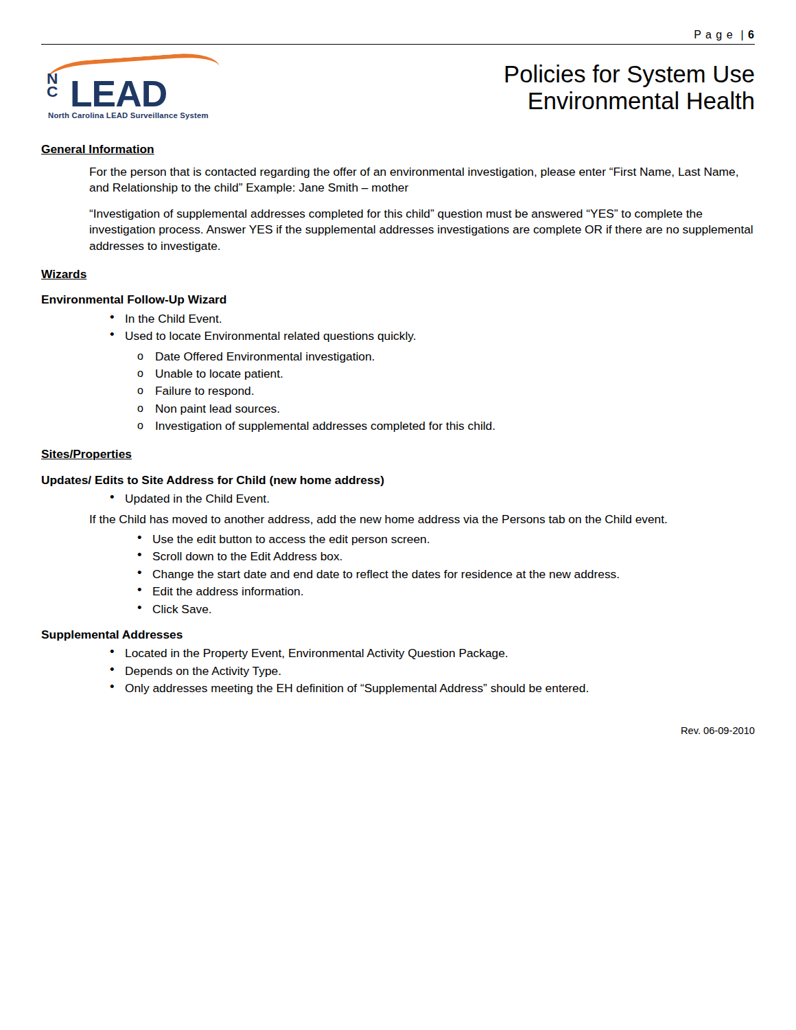P a g e | 6
N
C
LEAD
North Carolina LEAD Surveillance System
Policies for System Use
Environmental Health
General Information
For the person that is contacted regarding the offer of an environmental investigation, please enter “First Name, Last Name, and Relationship to the child” Example: Jane Smith – mother
“Investigation of supplemental addresses completed for this child” question must be answered “YES” to complete the investigation process. Answer YES if the supplemental addresses investigations are complete OR if there are no supplemental addresses to investigate.
Wizards
Environmental Follow-Up Wizard
In the Child Event.
Used to locate Environmental related questions quickly.
Date Offered Environmental investigation.
Unable to locate patient.
Failure to respond.
Non paint lead sources.
Investigation of supplemental addresses completed for this child.
Sites/Properties
Updates/ Edits to Site Address for Child (new home address)
Updated in the Child Event.
If the Child has moved to another address, add the new home address via the Persons tab on the Child event.
Use the edit button to access the edit person screen.
Scroll down to the Edit Address box.
Change the start date and end date to reflect the dates for residence at the new address.
Edit the address information.
Click Save.
Supplemental Addresses
Located in the Property Event, Environmental Activity Question Package.
Depends on the Activity Type.
Only addresses meeting the EH definition of “Supplemental Address” should be entered.
Rev. 06-09-2010